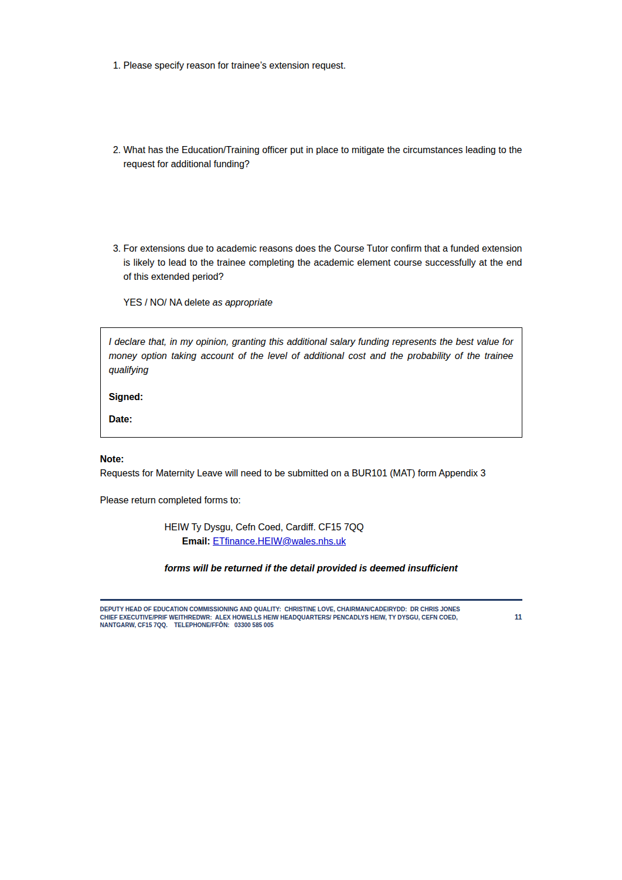Please specify reason for trainee’s extension request.
What has the Education/Training officer put in place to mitigate the circumstances leading to the request for additional funding?
For extensions due to academic reasons does the Course Tutor confirm that a funded extension is likely to lead to the trainee completing the academic element course successfully at the end of this extended period?
YES / NO/ NA delete as appropriate
I declare that, in my opinion, granting this additional salary funding represents the best value for money option taking account of the level of additional cost and the probability of the trainee qualifying
Signed:
Date:
Note:
Requests for Maternity Leave will need to be submitted on a BUR101 (MAT) form Appendix 3
Please return completed forms to:
HEIW Ty Dysgu, Cefn Coed, Cardiff. CF15 7QQ
Email: ETfinance.HEIW@wales.nhs.uk
forms will be returned if the detail provided is deemed insufficient
DEPUTY HEAD OF EDUCATION COMMISSIONING AND QUALITY: CHRISTINE LOVE, CHAIRMAN/CADEIRYDD: DR CHRIS JONES
CHIEF EXECUTIVE/PRIF WEITHREDWR: ALEX HOWELLS HEIW HEADQUARTERS/ PENCADLYS HEIW, TY DYSGU, CEFN COED,
NANTGARW, CF15 7QQ. TELEPHONE/FFÔN: 03300 585 005
11